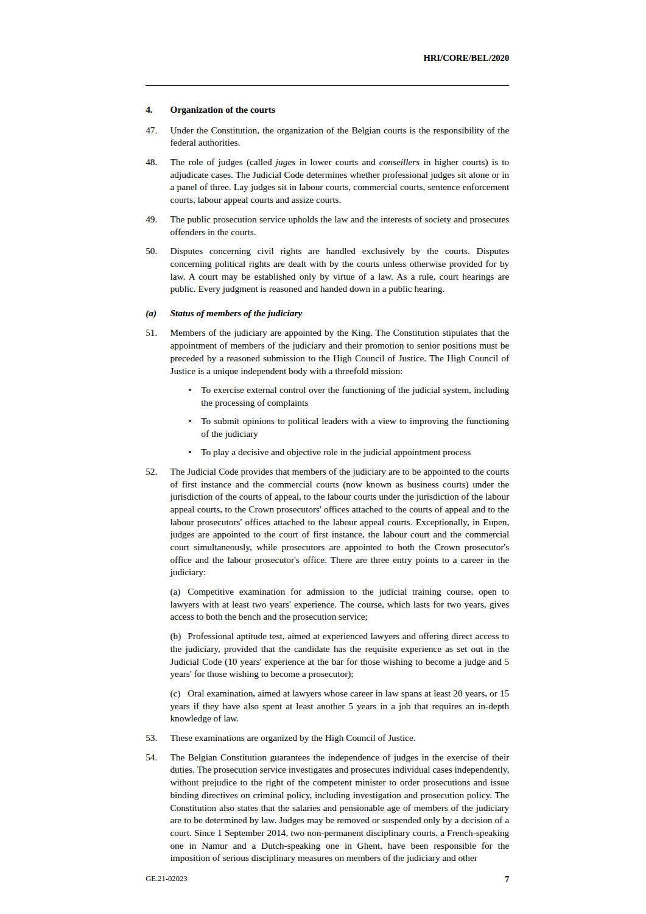HRI/CORE/BEL/2020
4. Organization of the courts
47. Under the Constitution, the organization of the Belgian courts is the responsibility of the federal authorities.
48. The role of judges (called juges in lower courts and conseillers in higher courts) is to adjudicate cases. The Judicial Code determines whether professional judges sit alone or in a panel of three. Lay judges sit in labour courts, commercial courts, sentence enforcement courts, labour appeal courts and assize courts.
49. The public prosecution service upholds the law and the interests of society and prosecutes offenders in the courts.
50. Disputes concerning civil rights are handled exclusively by the courts. Disputes concerning political rights are dealt with by the courts unless otherwise provided for by law. A court may be established only by virtue of a law. As a rule, court hearings are public. Every judgment is reasoned and handed down in a public hearing.
(a) Status of members of the judiciary
51. Members of the judiciary are appointed by the King. The Constitution stipulates that the appointment of members of the judiciary and their promotion to senior positions must be preceded by a reasoned submission to the High Council of Justice. The High Council of Justice is a unique independent body with a threefold mission:
To exercise external control over the functioning of the judicial system, including the processing of complaints
To submit opinions to political leaders with a view to improving the functioning of the judiciary
To play a decisive and objective role in the judicial appointment process
52. The Judicial Code provides that members of the judiciary are to be appointed to the courts of first instance and the commercial courts (now known as business courts) under the jurisdiction of the courts of appeal, to the labour courts under the jurisdiction of the labour appeal courts, to the Crown prosecutors' offices attached to the courts of appeal and to the labour prosecutors' offices attached to the labour appeal courts. Exceptionally, in Eupen, judges are appointed to the court of first instance, the labour court and the commercial court simultaneously, while prosecutors are appointed to both the Crown prosecutor's office and the labour prosecutor's office. There are three entry points to a career in the judiciary:
(a) Competitive examination for admission to the judicial training course, open to lawyers with at least two years' experience. The course, which lasts for two years, gives access to both the bench and the prosecution service;
(b) Professional aptitude test, aimed at experienced lawyers and offering direct access to the judiciary, provided that the candidate has the requisite experience as set out in the Judicial Code (10 years' experience at the bar for those wishing to become a judge and 5 years' for those wishing to become a prosecutor);
(c) Oral examination, aimed at lawyers whose career in law spans at least 20 years, or 15 years if they have also spent at least another 5 years in a job that requires an in-depth knowledge of law.
53. These examinations are organized by the High Council of Justice.
54. The Belgian Constitution guarantees the independence of judges in the exercise of their duties. The prosecution service investigates and prosecutes individual cases independently, without prejudice to the right of the competent minister to order prosecutions and issue binding directives on criminal policy, including investigation and prosecution policy. The Constitution also states that the salaries and pensionable age of members of the judiciary are to be determined by law. Judges may be removed or suspended only by a decision of a court. Since 1 September 2014, two non-permanent disciplinary courts, a French-speaking one in Namur and a Dutch-speaking one in Ghent, have been responsible for the imposition of serious disciplinary measures on members of the judiciary and other
GE.21-02023 7